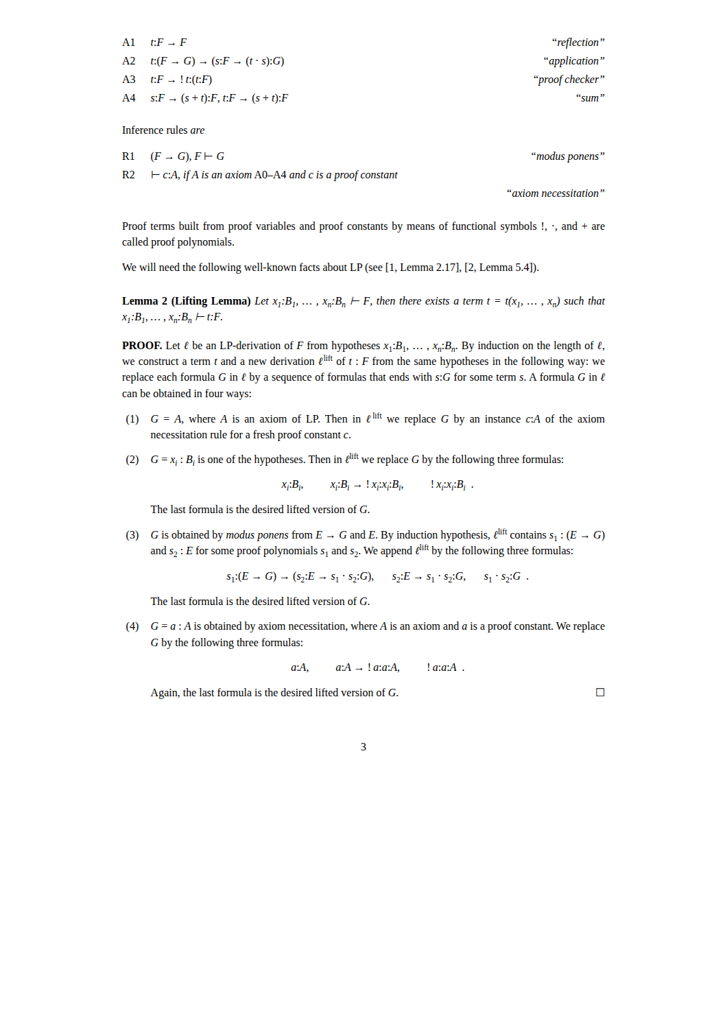| A1 | t : F → F | “reflection” |
| A2 | t :( F → G ) → ( s : F → ( t · s ): G ) | “application” |
| A3 | t : F → ! t :( t : F ) | “proof checker” |
| A4 | s : F → ( s + t ): F , t : F → ( s + t ): F | “sum” |
Inference rules are
| R1 | ( F → G ), F ⊢ G | “modus ponens” |
| R2 | ⊢ c : A , if A is an axiom A0–A4 and c is a proof constant |
| | “axiom necessitation” |
Proof terms built from proof variables and proof constants by means of functional symbols !, ·, and + are called proof polynomials.
We will need the following well-known facts about LP (see [1, Lemma 2.17], [2, Lemma 5.4]).
Lemma 2 (Lifting Lemma) Let x1:B1, … , xn:Bn ⊢ F, then there exists a term t = t(x1, … , xn) such that x1:B1, … , xn:Bn ⊢ t:F.
PROOF. Let ℓ be an LP-derivation of F from hypotheses x1:B1, … , xn:Bn. By induction on the length of ℓ, we construct a term t and a new derivation ℓlift of t : F from the same hypotheses in the following way: we replace each formula G in ℓ by a sequence of formulas that ends with s:G for some term s. A formula G in ℓ can be obtained in four ways:
G = A, where A is an axiom of LP. Then in ℓlift we replace G by an instance c:A of the axiom necessitation rule for a fresh proof constant c.
G = xi : Bi is one of the hypotheses. Then in ℓlift we replace G by the following three formulas:
xi:Bi, xi:Bi → ! xi:xi:Bi, ! xi:xi:Bi .
The last formula is the desired lifted version of G.
G is obtained by modus ponens from E → G and E. By induction hypothesis, ℓlift contains s1 : (E → G) and s2 : E for some proof polynomials s1 and s2. We append ℓlift by the following three formulas:
s1:(E → G) → (s2:E → s1 · s2:G), s2:E → s1 · s2:G, s1 · s2:G .
The last formula is the desired lifted version of G.
G = a : A is obtained by axiom necessitation, where A is an axiom and a is a proof constant. We replace G by the following three formulas:
a:A, a:A → ! a:a:A, ! a:a:A .
Again, the last formula is the desired lifted version of G. ☐
3